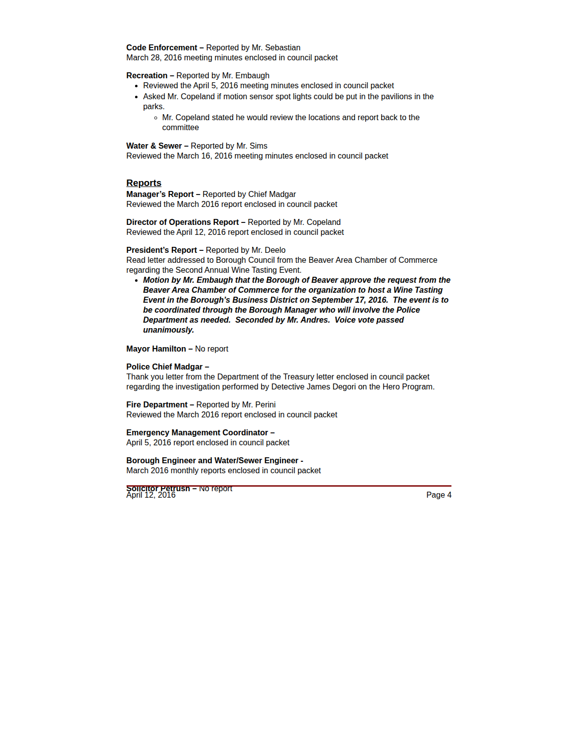Code Enforcement – Reported by Mr. Sebastian
March 28, 2016 meeting minutes enclosed in council packet
Recreation – Reported by Mr. Embaugh
Reviewed the April 5, 2016 meeting minutes enclosed in council packet
Asked Mr. Copeland if motion sensor spot lights could be put in the pavilions in the parks.
Mr. Copeland stated he would review the locations and report back to the committee
Water & Sewer – Reported by Mr. Sims
Reviewed the March 16, 2016 meeting minutes enclosed in council packet
Reports
Manager’s Report – Reported by Chief Madgar
Reviewed the March 2016 report enclosed in council packet
Director of Operations Report – Reported by Mr. Copeland
Reviewed the April 12, 2016 report enclosed in council packet
President’s Report – Reported by Mr. Deelo
Read letter addressed to Borough Council from the Beaver Area Chamber of Commerce regarding the Second Annual Wine Tasting Event.
Motion by Mr. Embaugh that the Borough of Beaver approve the request from the Beaver Area Chamber of Commerce for the organization to host a Wine Tasting Event in the Borough’s Business District on September 17, 2016. The event is to be coordinated through the Borough Manager who will involve the Police Department as needed. Seconded by Mr. Andres. Voice vote passed unanimously.
Mayor Hamilton – No report
Police Chief Madgar –
Thank you letter from the Department of the Treasury letter enclosed in council packet regarding the investigation performed by Detective James Degori on the Hero Program.
Fire Department – Reported by Mr. Perini
Reviewed the March 2016 report enclosed in council packet
Emergency Management Coordinator –
April 5, 2016 report enclosed in council packet
Borough Engineer and Water/Sewer Engineer -
March 2016 monthly reports enclosed in council packet
Solicitor Petrush – No report
April 12, 2016 Page 4